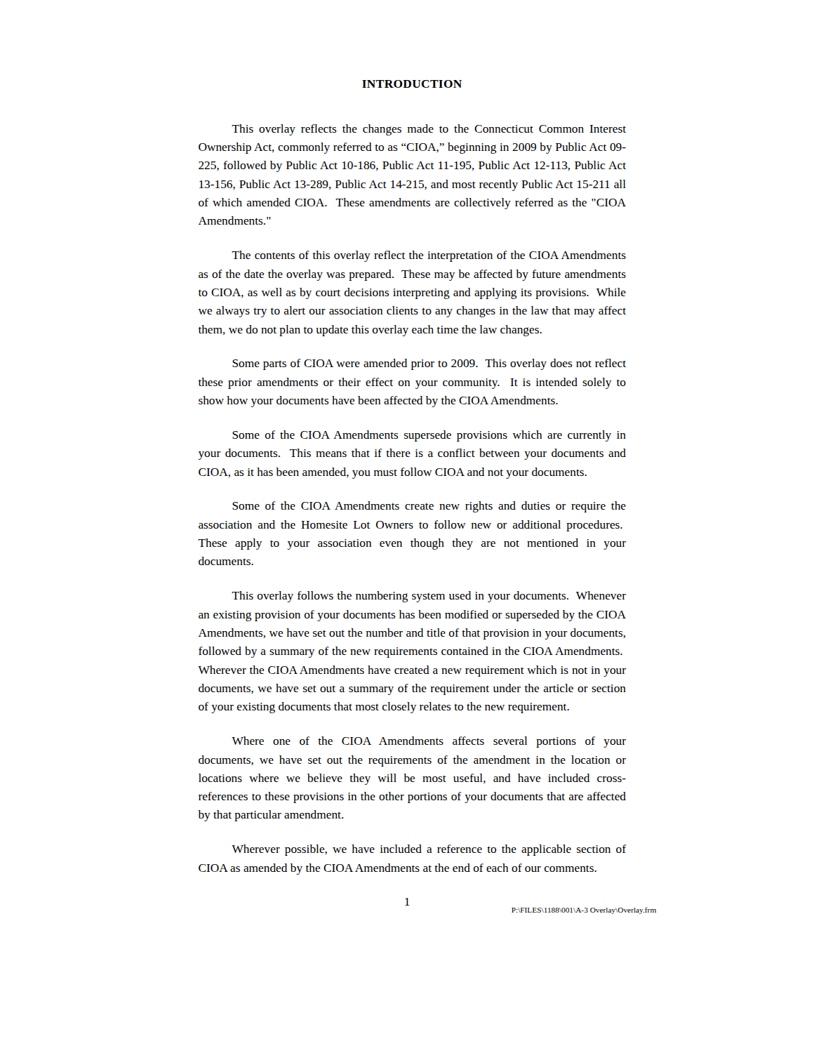INTRODUCTION
This overlay reflects the changes made to the Connecticut Common Interest Ownership Act, commonly referred to as “CIOA,” beginning in 2009 by Public Act 09-225, followed by Public Act 10-186, Public Act 11-195, Public Act 12-113, Public Act 13-156, Public Act 13-289, Public Act 14-215, and most recently Public Act 15-211 all of which amended CIOA. These amendments are collectively referred as the "CIOA Amendments."
The contents of this overlay reflect the interpretation of the CIOA Amendments as of the date the overlay was prepared. These may be affected by future amendments to CIOA, as well as by court decisions interpreting and applying its provisions. While we always try to alert our association clients to any changes in the law that may affect them, we do not plan to update this overlay each time the law changes.
Some parts of CIOA were amended prior to 2009. This overlay does not reflect these prior amendments or their effect on your community. It is intended solely to show how your documents have been affected by the CIOA Amendments.
Some of the CIOA Amendments supersede provisions which are currently in your documents. This means that if there is a conflict between your documents and CIOA, as it has been amended, you must follow CIOA and not your documents.
Some of the CIOA Amendments create new rights and duties or require the association and the Homesite Lot Owners to follow new or additional procedures. These apply to your association even though they are not mentioned in your documents.
This overlay follows the numbering system used in your documents. Whenever an existing provision of your documents has been modified or superseded by the CIOA Amendments, we have set out the number and title of that provision in your documents, followed by a summary of the new requirements contained in the CIOA Amendments. Wherever the CIOA Amendments have created a new requirement which is not in your documents, we have set out a summary of the requirement under the article or section of your existing documents that most closely relates to the new requirement.
Where one of the CIOA Amendments affects several portions of your documents, we have set out the requirements of the amendment in the location or locations where we believe they will be most useful, and have included cross-references to these provisions in the other portions of your documents that are affected by that particular amendment.
Wherever possible, we have included a reference to the applicable section of CIOA as amended by the CIOA Amendments at the end of each of our comments.
1
P:\FILES\1188\001\A-3 Overlay\Overlay.frm